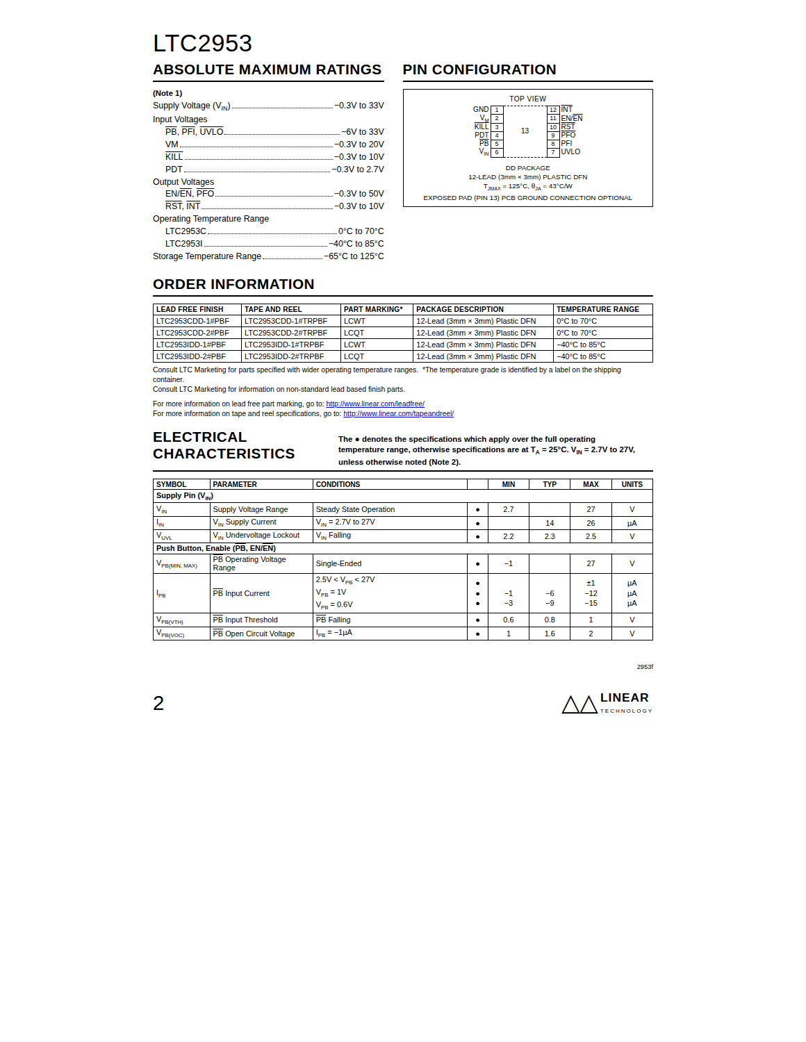LTC2953
Absolute Maximum Ratings
(Note 1)
Supply Voltage (VIN) −0.3V to 33V
Input Voltages
PB, PFI, UVLO −6V to 33V
VM −0.3V to 20V
KILL −0.3V to 10V
PDT −0.3V to 2.7V
Output Voltages
EN/EN, PFO −0.3V to 50V
RST, INT −0.3V to 10V
Operating Temperature Range
LTC2953C 0°C to 70°C
LTC2953I −40°C to 85°C
Storage Temperature Range −65°C to 125°C
Pin Configuration
TOP VIEW
| GND | 1 | 13 | 12 | INT |
| V M | 2 | 11 | EN/ EN |
| KILL | 3 | 10 | RST |
| PDT | 4 | 9 | PFO |
| PB | 5 | 8 | PFI |
| V IN | 6 | 7 | UVLO |
DD PACKAGE
12-LEAD (3mm × 3mm) PLASTIC DFN
TJMAX = 125°C, θJA = 43°C/W
EXPOSED PAD (PIN 13) PCB GROUND CONNECTION OPTIONAL
Order Information
| LEAD FREE FINISH | TAPE AND REEL | PART MARKING* | PACKAGE DESCRIPTION | TEMPERATURE RANGE |
| --- | --- | --- | --- | --- |
| LTC2953CDD-1#PBF | LTC2953CDD-1#TRPBF | LCWT | 12-Lead (3mm × 3mm) Plastic DFN | 0°C to 70°C |
| LTC2953CDD-2#PBF | LTC2953CDD-2#TRPBF | LCQT | 12-Lead (3mm × 3mm) Plastic DFN | 0°C to 70°C |
| LTC2953IDD-1#PBF | LTC2953IDD-1#TRPBF | LCWT | 12-Lead (3mm × 3mm) Plastic DFN | −40°C to 85°C |
| LTC2953IDD-2#PBF | LTC2953IDD-2#TRPBF | LCQT | 12-Lead (3mm × 3mm) Plastic DFN | −40°C to 85°C |
Consult LTC Marketing for parts specified with wider operating temperature ranges. *The temperature grade is identified by a label on the shipping container.
Consult LTC Marketing for information on non-standard lead based finish parts.
For more information on lead free part marking, go to: http://www.linear.com/leadfree/
For more information on tape and reel specifications, go to: http://www.linear.com/tapeandreel/
Electrical Characteristics
The ● denotes the specifications which apply over the full operating
temperature range, otherwise specifications are at TA = 25°C. VIN = 2.7V to 27V, unless otherwise noted (Note 2).
| SYMBOL | PARAMETER | CONDITIONS | | MIN | TYP | MAX | UNITS |
| --- | --- | --- | --- | --- | --- | --- | --- |
| Supply Pin (V IN ) |
| V IN | Supply Voltage Range | Steady State Operation | ● | 2.7 | | 27 | V |
| I IN | V IN Supply Current | V IN = 2.7V to 27V | ● | | 14 | 26 | µA |
| V UVL | V IN Undervoltage Lockout | V IN Falling | ● | 2.2 | 2.3 | 2.5 | V |
| Push Button, Enable ( PB , EN/ EN ) |
| V PB(MIN, MAX) | PB Operating Voltage Range | Single-Ended | ● | −1 | | 27 | V |
| I PB | PB Input Current | 2.5V < V PB < 27V V PB = 1V V PB = 0.6V | ● ● ● | −1 −3 | −6 −9 | ±1 −12 −15 | µA µA µA |
| V PB(VTH) | PB Input Threshold | PB Falling | ● | 0.6 | 0.8 | 1 | V |
| V PB(VOC) | PB Open Circuit Voltage | I PB = −1µA | ● | 1 | 1.6 | 2 | V |
2953f
2
△△ LINEAR
TECHNOLOGY